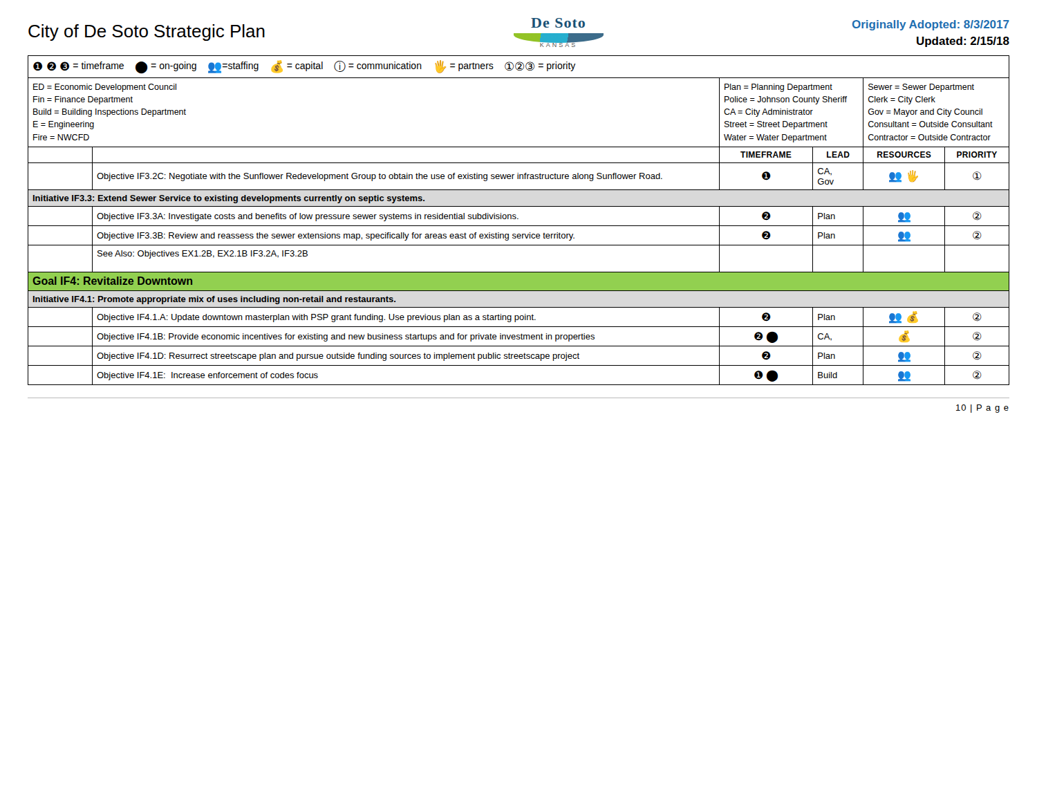City of De Soto Strategic Plan
De Soto
KANSAS
Originally Adopted: 8/3/2017
Updated: 2/15/18
| ❶ ❷ ❸ = timeframe ⬤ = on-going 👥 =staffing 💰 = capital ⓘ = communication 🖐 = partners ①②③ = priority |
| ED = Economic Development Council Fin = Finance Department Build = Building Inspections Department E = Engineering Fire = NWCFD | Plan = Planning Department Police = Johnson County Sheriff CA = City Administrator Street = Street Department Water = Water Department | Sewer = Sewer Department Clerk = City Clerk Gov = Mayor and City Council Consultant = Outside Consultant Contractor = Outside Contractor |
| | | TIMEFRAME | LEAD | RESOURCES | PRIORITY |
| | Objective IF3.2C: Negotiate with the Sunflower Redevelopment Group to obtain the use of existing sewer infrastructure along Sunflower Road. | ❶ | CA, Gov | 👥 🖐 | ① |
| Initiative IF3.3: Extend Sewer Service to existing developments currently on septic systems. |
| | Objective IF3.3A: Investigate costs and benefits of low pressure sewer systems in residential subdivisions. | ❷ | Plan | 👥 | ② |
| | Objective IF3.3B: Review and reassess the sewer extensions map, specifically for areas east of existing service territory. | ❷ | Plan | 👥 | ② |
| | See Also: Objectives EX1.2B, EX2.1B IF3.2A, IF3.2B | | | | |
| Goal IF4: Revitalize Downtown |
| Initiative IF4.1: Promote appropriate mix of uses including non-retail and restaurants. |
| | Objective IF4.1.A: Update downtown masterplan with PSP grant funding. Use previous plan as a starting point. | ❷ | Plan | 👥 💰 | ② |
| | Objective IF4.1B: Provide economic incentives for existing and new business startups and for private investment in properties | ❷ ⬤ | CA, | 💰 | ② |
| | Objective IF4.1D: Resurrect streetscape plan and pursue outside funding sources to implement public streetscape project | ❷ | Plan | 👥 | ② |
| | Objective IF4.1E: Increase enforcement of codes focus | ❶ ⬤ | Build | 👥 | ② |
10 | P a g e